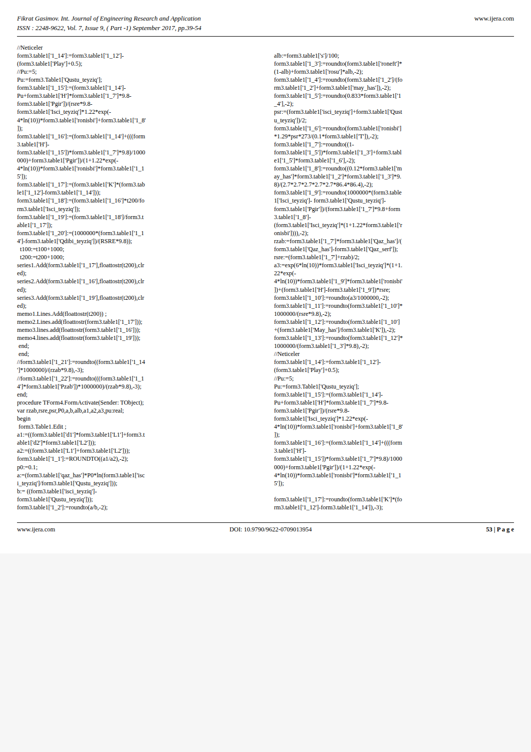Fikrat Gasimov. Int. Journal of Engineering Research and Application
ISSN : 2248-9622, Vol. 7, Issue 9, ( Part -1) September 2017, pp.39-54
www.ijera.com
//Neticeler
form3.table1['1_14']:=form3.table1['1_12']-
(form3.table1['Play']+0.5);
//Pu:=5;
Pu:=form3.Table1['Qustu_teyziq'];
form3.table1['1_15']:=(form3.table1['1_14']-
Pu+form3.table1['H']*form3.table1['1_7']*9.8-
form3.table1['Pgir'])/(rsre*9.8-
form3.table1['Isci_teyziq']*1.22*exp(-
4*ln(10))*form3.table1['ronisbi']+form3.table1['1_8'
]);
form3.table1['1_16']:=(form3.table1['1_14']+(((form
3.table1['H']-
form3.table1['1_15'])*form3.table1['1_7']*9.8)/1000
000)+form3.table1['Pgir'])/(1+1.22*exp(-
4*ln(10))*form3.table1['ronisbi']*form3.table1['1_1
5']);
form3.table1['1_17']:=(form3.table1['K']*(form3.tab
le1['1_12']-form3.table1['1_14']));
form3.table1['1_18']:=(form3.table1['1_16']*t200/fo
rm3.table1['Isci_teyziq']);
form3.table1['1_19']:=(form3.table1['1_18']/form3.t
able1['1_17']);
form3.table1['1_20']:=(1000000*(form3.table1['1_1
4']-form3.table1['Qdibi_teyziq'])/(RSRE*9.8));
  t100:=t100+1000;
  t200:=t200+1000;
series1.Add(form3.table1['1_17'],floattostr(t200),clr
ed);
series2.Add(form3.table1['1_16'],floattostr(t200),clr
ed);
series3.Add(form3.table1['1_19'],floattostr(t200),clr
ed);
memo1.Lines.Add(floattostr(t200)) ;
memo2.Lines.add(floattostr(form3.table1['1_17']));
memo3.lines.add(floattostr(form3.table1['1_16']));
memo4.lines.add(floattostr(form3.table1['1_19']));
 end;
 end;
//form3.table1['1_21']:=roundto((form3.table1['1_14
']*1000000)/(rzab*9.8),-3);
//form3.table1['1_22']:=roundto(((form3.table1['1_1
4']*form3.table1['Pzab'])*1000000)/(rzab*9.8),-3);
end;
procedure TForm4.FormActivate(Sender: TObject);
var rzab,rsre,psr,P0,a,b,alb,a1,a2,a3,pu:real;
begin
 form3.Table1.Edit ;
a1:=((form3.table1['d1']*form3.table1['L1']+form3.t
able1['d2']*form3.table1['L2']));
a2:=((form3.table1['L1']+form3.table1['L2']));
form3.table1['1_1']:=ROUNDTO((a1/a2),-2);
p0:=0.1;
a:=(form3.table1['qaz_has']*P0*ln(form3.table1['isc
i_teyziq']/form3.table1['Qustu_teyziq']));
b:= ((form3.table1['isci_teyziq']-
form3.table1['Qustu_teyziq']));
form3.table1['1_2']:=roundto(a/b,-2);

alb:=form3.table1['s']/100;
form3.table1['1_3']:=roundto(form3.table1['roneft']*
(1-alb)+form3.table1['rosu']*alb,-2);
form3.table1['1_4']:=roundto(form3.table1['1_2']/(fo
rm3.table1['1_2']+form3.table1['may_has']),-2);
form3.table1['1_5']:=roundto(0.833*form3.table1['1
_4'],-2);
psr:=(form3.table1['isci_teyziq']+form3.table1['Qust
u_teyziq'])/2;
form3.table1['1_6']:=roundto(form3.table1['ronisbi']
*1.29*psr*273/(0.1*form3.table1['T']),-2);
form3.table1['1_7']:=roundto((1-
form3.table1['1_5'])*form3.table1['1_3']+form3.tabl
e1['1_5']*form3.table1['1_6'],-2);
form3.table1['1_8']:=roundto((0.12*form3.table1['m
ay_has']*form3.table1['1_2']*form3.table1['1_3']*9.
8)/(2.7*2.7*2.7*2.7*2.7*86.4*86.4),-2);
form3.table1['1_9']:=roundto(1000000*(form3.table
1['Isci_teyziq']- form3.table1['Qustu_teyziq']-
form3.table1['Pgir'])/(form3.table1['1_7']*9.8+form
3.table1['1_8']-
(form3.table1['Isci_teyziq']*(1+1.22*form3.table1['r
onisbi']))),-2);
rzab:=form3.table1['1_7']*form3.table1['Qaz_has']/(
form3.table1['Qaz_has']-form3.table1['Qaz_serf']);
rsre:=(form3.table1['1_7']+rzab)/2;
a3:=exp(6*ln(10))*form3.table1['Isci_teyziq']*(1+1.
22*exp(-
4*ln(10))*form3.table1['1_9']*form3.table1['ronisbi'
])+(form3.table1['H']-form3.table1['1_9'])*rsre;
form3.table1['1_10']:=roundto(a3/1000000,-2);
form3.table1['1_11']:=roundto(form3.table1['1_10']*
1000000/(rsre*9.8),-2);
form3.table1['1_12']:=roundto(form3.table1['1_10']
+(form3.table1['May_has']/form3.table1['K']),-2);
form3.table1['1_13']:=roundto(form3.table1['1_12']*
1000000/(form3.table1['1_3']*9.8),-2);
//Neticeler
form3.table1['1_14']:=form3.table1['1_12']-
(form3.table1['Play']+0.5);
//Pu:=5;
Pu:=form3.Table1['Qustu_teyziq'];
form3.table1['1_15']:=(form3.table1['1_14']-
Pu+form3.table1['H']*form3.table1['1_7']*9.8-
form3.table1['Pgir'])/(rsre*9.8-
form3.table1['Isci_teyziq']*1.22*exp(-
4*ln(10))*form3.table1['ronisbi']+form3.table1['1_8'
]);
form3.table1['1_16']:=(form3.table1['1_14']+(((form
3.table1['H']-
form3.table1['1_15'])*form3.table1['1_7']*9.8)/1000
000)+form3.table1['Pgir'])/(1+1.22*exp(-
4*ln(10))*form3.table1['ronisbi']*form3.table1['1_1
5']);

form3.table1['1_17']:=roundto(form3.table1['K']*(fo
rm3.table1['1_12']-form3.table1['1_14']),-3);
www.ijera.com
DOI: 10.9790/9622-0709013954
53 | P a g e